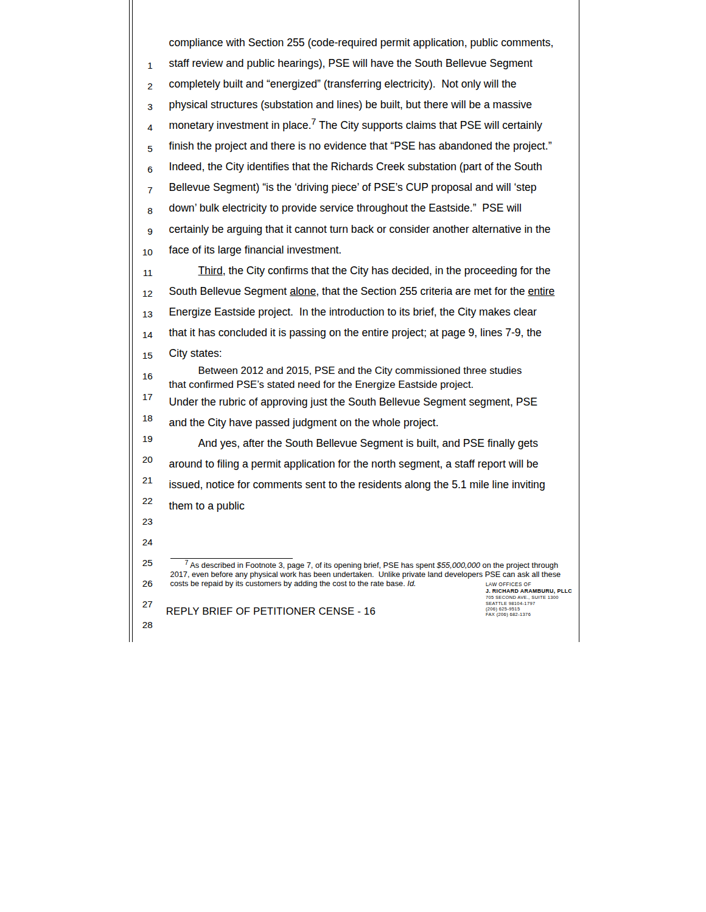1
2
3
4
5
6
7
8
9
10
11
12
13
14
15
16
17
18
19
20
21
22
23
24
25
26
27
28
compliance with Section 255 (code-required permit application, public comments, staff review and public hearings), PSE will have the South Bellevue Segment completely built and “energized” (transferring electricity). Not only will the physical structures (substation and lines) be built, but there will be a massive monetary investment in place.7 The City supports claims that PSE will certainly finish the project and there is no evidence that “PSE has abandoned the project.” Indeed, the City identifies that the Richards Creek substation (part of the South Bellevue Segment) “is the ‘driving piece’ of PSE’s CUP proposal and will ‘step down’ bulk electricity to provide service throughout the Eastside.” PSE will certainly be arguing that it cannot turn back or consider another alternative in the face of its large financial investment.
Third, the City confirms that the City has decided, in the proceeding for the South Bellevue Segment alone, that the Section 255 criteria are met for the entire Energize Eastside project. In the introduction to its brief, the City makes clear that it has concluded it is passing on the entire project; at page 9, lines 7-9, the City states:
Between 2012 and 2015, PSE and the City commissioned three studies that confirmed PSE’s stated need for the Energize Eastside project.
Under the rubric of approving just the South Bellevue Segment segment, PSE and the City have passed judgment on the whole project.
And yes, after the South Bellevue Segment is built, and PSE finally gets around to filing a permit application for the north segment, a staff report will be issued, notice for comments sent to the residents along the 5.1 mile line inviting them to a public
7 As described in Footnote 3, page 7, of its opening brief, PSE has spent $55,000,000 on the project through 2017, even before any physical work has been undertaken. Unlike private land developers PSE can ask all these costs be repaid by its customers by adding the cost to the rate base. Id.
REPLY BRIEF OF PETITIONER CENSE - 16
Law Offices of
J. Richard Aramburu, pllc
705 Second Ave., Suite 1300
Seattle 98104-1797
(206) 625-9515
Fax (206) 682-1376